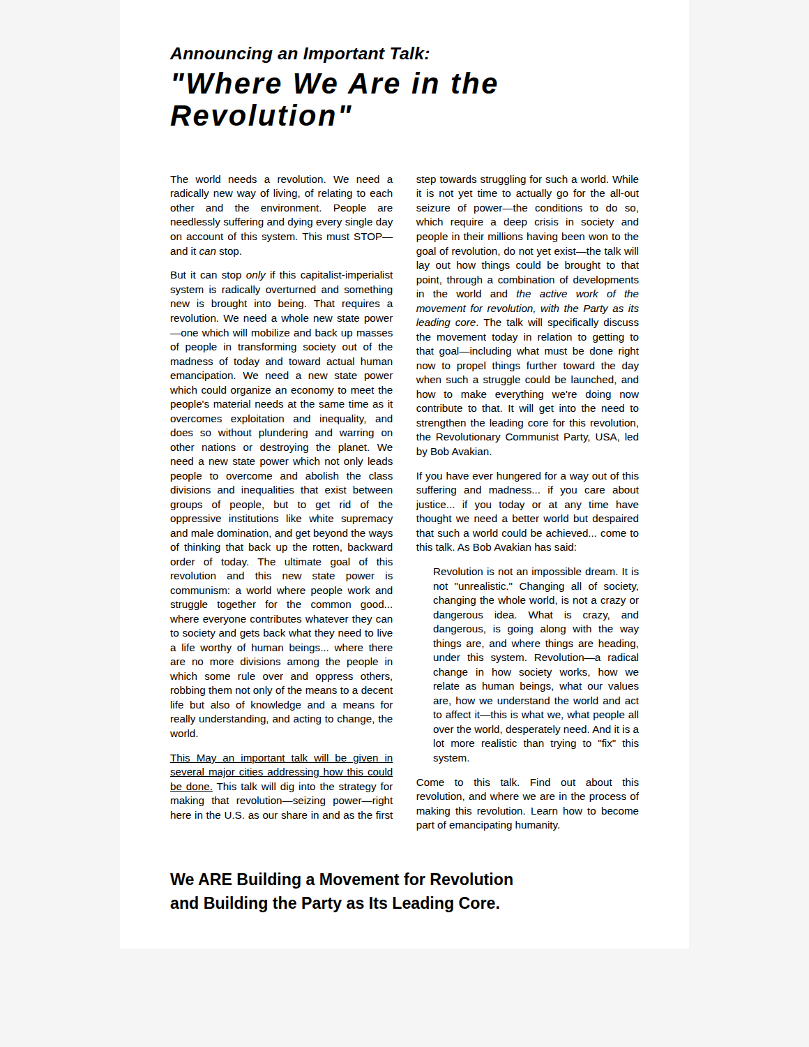Announcing an Important Talk:
"Where We Are in the Revolution"
The world needs a revolution. We need a radically new way of living, of relating to each other and the environment. People are needlessly suffering and dying every single day on account of this system. This must STOP—and it can stop.
But it can stop only if this capitalist-imperialist system is radically overturned and something new is brought into being. That requires a revolution. We need a whole new state power—one which will mobilize and back up masses of people in transforming society out of the madness of today and toward actual human emancipation. We need a new state power which could organize an economy to meet the people's material needs at the same time as it overcomes exploitation and inequality, and does so without plundering and warring on other nations or destroying the planet. We need a new state power which not only leads people to overcome and abolish the class divisions and inequalities that exist between groups of people, but to get rid of the oppressive institutions like white supremacy and male domination, and get beyond the ways of thinking that back up the rotten, backward order of today. The ultimate goal of this revolution and this new state power is communism: a world where people work and struggle together for the common good... where everyone contributes whatever they can to society and gets back what they need to live a life worthy of human beings... where there are no more divisions among the people in which some rule over and oppress others, robbing them not only of the means to a decent life but also of knowledge and a means for really understanding, and acting to change, the world.
This May an important talk will be given in several major cities addressing how this could be done. This talk will dig into the strategy for making that revolution—seizing power—right here in the U.S. as our share in and as the first step towards struggling for such a world. While it is not yet time to actually go for the all-out seizure of power—the conditions to do so, which require a deep crisis in society and people in their millions having been won to the goal of revolution, do not yet exist—the talk will lay out how things could be brought to that point, through a combination of developments in the world and the active work of the movement for revolution, with the Party as its leading core. The talk will specifically discuss the movement today in relation to getting to that goal—including what must be done right now to propel things further toward the day when such a struggle could be launched, and how to make everything we're doing now contribute to that. It will get into the need to strengthen the leading core for this revolution, the Revolutionary Communist Party, USA, led by Bob Avakian.
If you have ever hungered for a way out of this suffering and madness... if you care about justice... if you today or at any time have thought we need a better world but despaired that such a world could be achieved... come to this talk. As Bob Avakian has said:
Revolution is not an impossible dream. It is not "unrealistic." Changing all of society, changing the whole world, is not a crazy or dangerous idea. What is crazy, and dangerous, is going along with the way things are, and where things are heading, under this system. Revolution—a radical change in how society works, how we relate as human beings, what our values are, how we understand the world and act to affect it—this is what we, what people all over the world, desperately need. And it is a lot more realistic than trying to "fix" this system.
Come to this talk. Find out about this revolution, and where we are in the process of making this revolution. Learn how to become part of emancipating humanity.
We ARE Building a Movement for Revolution and Building the Party as Its Leading Core.